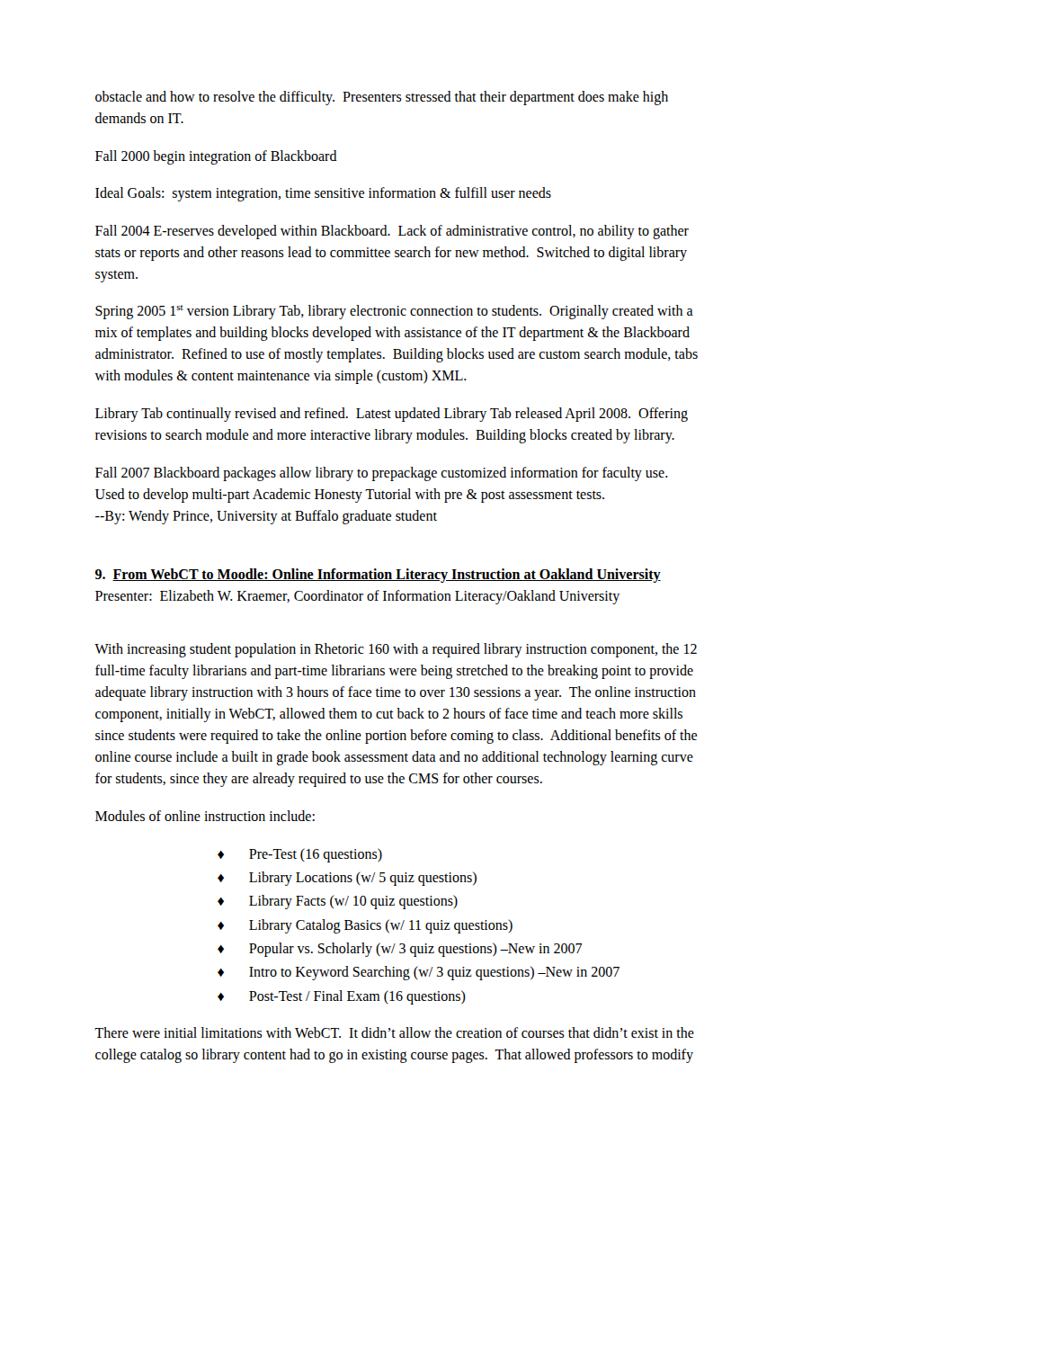obstacle and how to resolve the difficulty. Presenters stressed that their department does make high demands on IT.
Fall 2000 begin integration of Blackboard
Ideal Goals: system integration, time sensitive information & fulfill user needs
Fall 2004 E-reserves developed within Blackboard. Lack of administrative control, no ability to gather stats or reports and other reasons lead to committee search for new method. Switched to digital library system.
Spring 2005 1st version Library Tab, library electronic connection to students. Originally created with a mix of templates and building blocks developed with assistance of the IT department & the Blackboard administrator. Refined to use of mostly templates. Building blocks used are custom search module, tabs with modules & content maintenance via simple (custom) XML.
Library Tab continually revised and refined. Latest updated Library Tab released April 2008. Offering revisions to search module and more interactive library modules. Building blocks created by library.
Fall 2007 Blackboard packages allow library to prepackage customized information for faculty use.
Used to develop multi-part Academic Honesty Tutorial with pre & post assessment tests.
--By: Wendy Prince, University at Buffalo graduate student
9. From WebCT to Moodle: Online Information Literacy Instruction at Oakland University
Presenter: Elizabeth W. Kraemer, Coordinator of Information Literacy/Oakland University
With increasing student population in Rhetoric 160 with a required library instruction component, the 12 full-time faculty librarians and part-time librarians were being stretched to the breaking point to provide adequate library instruction with 3 hours of face time to over 130 sessions a year. The online instruction component, initially in WebCT, allowed them to cut back to 2 hours of face time and teach more skills since students were required to take the online portion before coming to class. Additional benefits of the online course include a built in grade book assessment data and no additional technology learning curve for students, since they are already required to use the CMS for other courses.
Modules of online instruction include:
Pre-Test (16 questions)
Library Locations (w/ 5 quiz questions)
Library Facts (w/ 10 quiz questions)
Library Catalog Basics (w/ 11 quiz questions)
Popular vs. Scholarly (w/ 3 quiz questions) –New in 2007
Intro to Keyword Searching (w/ 3 quiz questions) –New in 2007
Post-Test / Final Exam (16 questions)
There were initial limitations with WebCT. It didn’t allow the creation of courses that didn’t exist in the college catalog so library content had to go in existing course pages. That allowed professors to modify